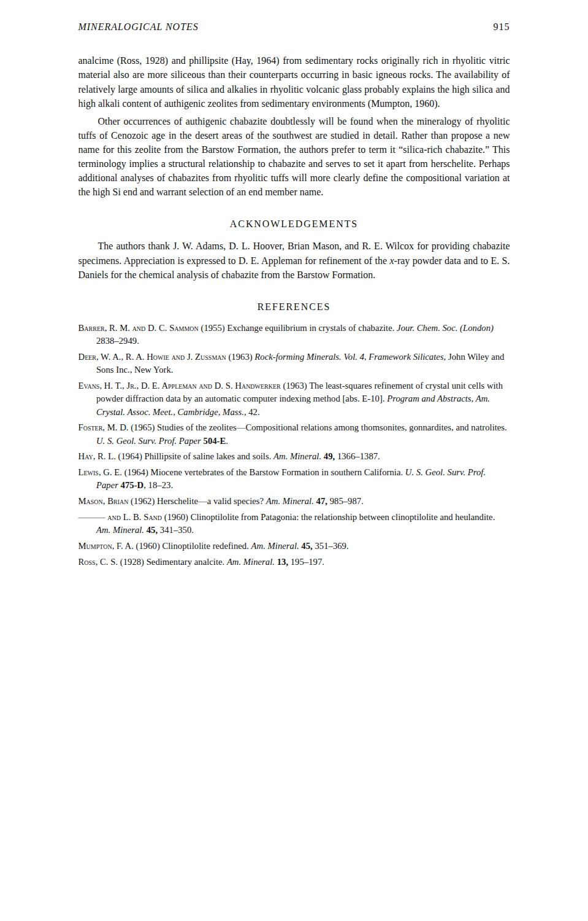MINERALOGICAL NOTES 915
analcime (Ross, 1928) and phillipsite (Hay, 1964) from sedimentary rocks originally rich in rhyolitic vitric material also are more siliceous than their counterparts occurring in basic igneous rocks. The availability of relatively large amounts of silica and alkalies in rhyolitic volcanic glass probably explains the high silica and high alkali content of authigenic zeolites from sedimentary environments (Mumpton, 1960).
Other occurrences of authigenic chabazite doubtlessly will be found when the mineralogy of rhyolitic tuffs of Cenozoic age in the desert areas of the southwest are studied in detail. Rather than propose a new name for this zeolite from the Barstow Formation, the authors prefer to term it “silica-rich chabazite.” This terminology implies a structural relationship to chabazite and serves to set it apart from herschelite. Perhaps additional analyses of chabazites from rhyolitic tuffs will more clearly define the compositional variation at the high Si end and warrant selection of an end member name.
Acknowledgements
The authors thank J. W. Adams, D. L. Hoover, Brian Mason, and R. E. Wilcox for providing chabazite specimens. Appreciation is expressed to D. E. Appleman for refinement of the x-ray powder data and to E. S. Daniels for the chemical analysis of chabazite from the Barstow Formation.
References
Barrer, R. M. and D. C. Sammon (1955) Exchange equilibrium in crystals of chabazite. Jour. Chem. Soc. (London) 2838–2949.
Deer, W. A., R. A. Howie and J. Zussman (1963) Rock-forming Minerals. Vol. 4, Framework Silicates, John Wiley and Sons Inc., New York.
Evans, H. T., Jr., D. E. Appleman and D. S. Handwerker (1963) The least-squares refinement of crystal unit cells with powder diffraction data by an automatic computer indexing method [abs. E-10]. Program and Abstracts, Am. Crystal. Assoc. Meet., Cambridge, Mass., 42.
Foster, M. D. (1965) Studies of the zeolites—Compositional relations among thomsonites, gonnardites, and natrolites. U. S. Geol. Surv. Prof. Paper 504-E.
Hay, R. L. (1964) Phillipsite of saline lakes and soils. Am. Mineral. 49, 1366–1387.
Lewis, G. E. (1964) Miocene vertebrates of the Barstow Formation in southern California. U. S. Geol. Surv. Prof. Paper 475-D, 18–23.
Mason, Brian (1962) Herschelite—a valid species? Am. Mineral. 47, 985–987.
——— and L. B. Sand (1960) Clinoptilolite from Patagonia: the relationship between clinoptilolite and heulandite. Am. Mineral. 45, 341–350.
Mumpton, F. A. (1960) Clinoptilolite redefined. Am. Mineral. 45, 351–369.
Ross, C. S. (1928) Sedimentary analcite. Am. Mineral. 13, 195–197.